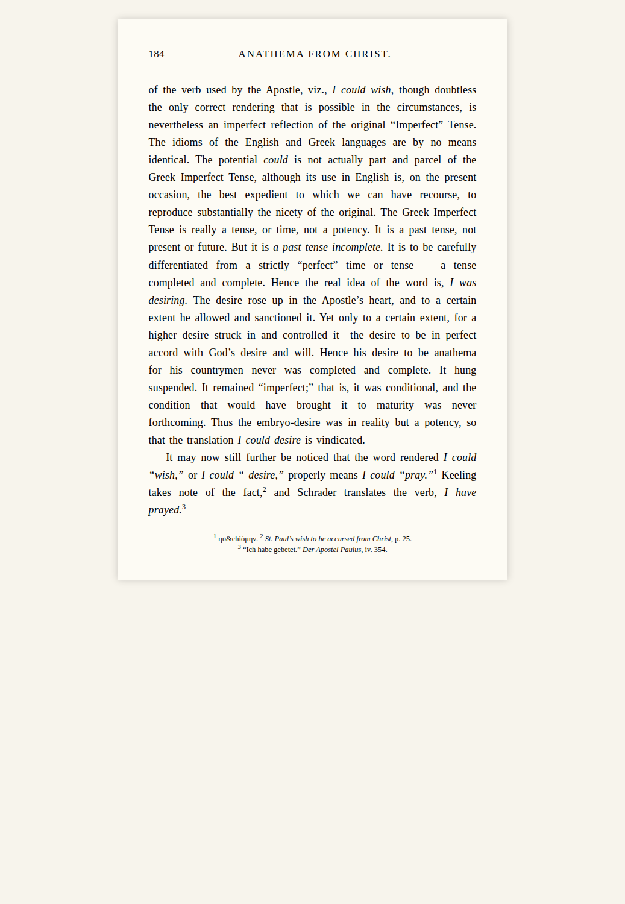184
Anathema from Christ.
of the verb used by the Apostle, viz., I could wish, though doubtless the only correct rendering that is possible in the circumstances, is nevertheless an imperfect reflection of the original “Imperfect” Tense. The idioms of the English and Greek languages are by no means identical. The potential could is not actually part and parcel of the Greek Imperfect Tense, although its use in English is, on the present occasion, the best expedient to which we can have recourse, to reproduce substantially the nicety of the original. The Greek Imperfect Tense is really a tense, or time, not a potency. It is a past tense, not present or future. But it is a past tense incomplete. It is to be carefully differentiated from a strictly “perfect” time or tense — a tense completed and complete. Hence the real idea of the word is, I was desiring. The desire rose up in the Apostle’s heart, and to a certain extent he allowed and sanctioned it. Yet only to a certain extent, for a higher desire struck in and controlled it—the desire to be in perfect accord with God’s desire and will. Hence his desire to be anathema for his countrymen never was completed and complete. It hung suspended. It remained “imperfect;” that is, it was conditional, and the condition that would have brought it to maturity was never forthcoming. Thus the embryo-desire was in reality but a potency, so that the translation I could desire is vindicated.
It may now still further be noticed that the word rendered I could “wish,” or I could “ desire,” properly means I could “pray.”1 Keeling takes note of the fact,2 and Schrader translates the verb, I have prayed.3
1 ηυ&chióμην. 2 St. Paul’s wish to be accursed from Christ, p. 25. 3 “Ich habe gebetet.” Der Apostel Paulus, iv. 354.